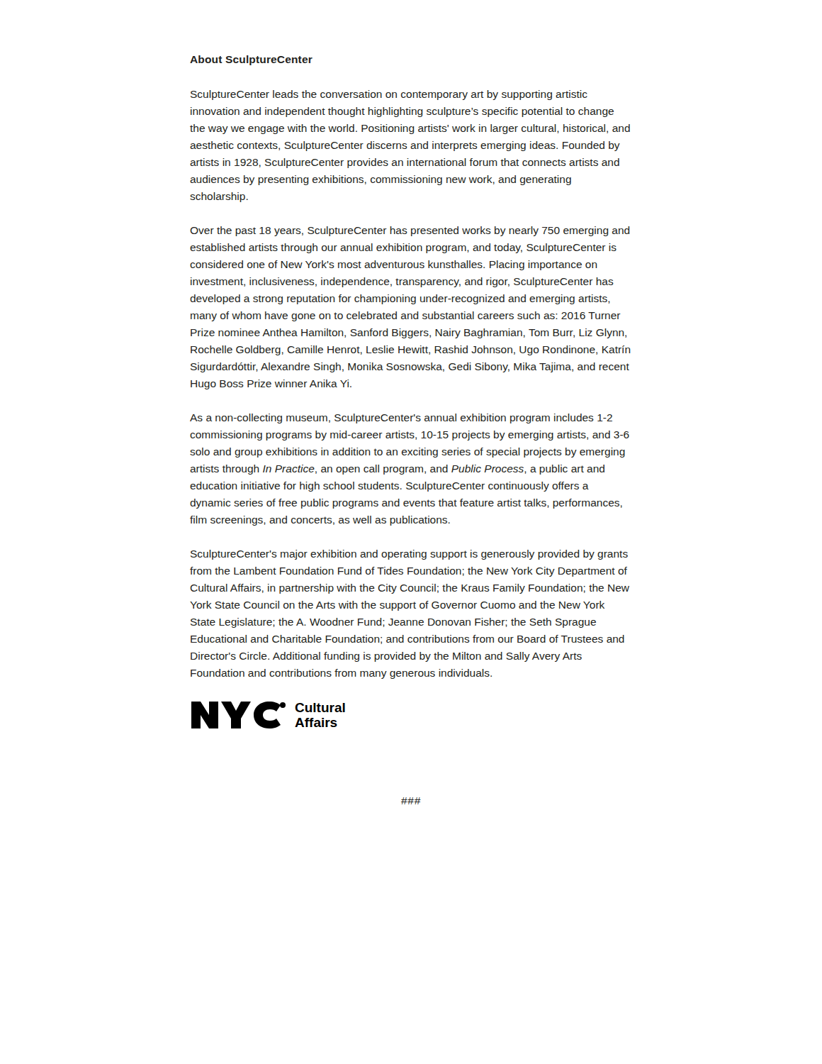About SculptureCenter
SculptureCenter leads the conversation on contemporary art by supporting artistic innovation and independent thought highlighting sculpture’s specific potential to change the way we engage with the world. Positioning artists' work in larger cultural, historical, and aesthetic contexts, SculptureCenter discerns and interprets emerging ideas. Founded by artists in 1928, SculptureCenter provides an international forum that connects artists and audiences by presenting exhibitions, commissioning new work, and generating scholarship.
Over the past 18 years, SculptureCenter has presented works by nearly 750 emerging and established artists through our annual exhibition program, and today, SculptureCenter is considered one of New York's most adventurous kunsthalles. Placing importance on investment, inclusiveness, independence, transparency, and rigor, SculptureCenter has developed a strong reputation for championing under-recognized and emerging artists, many of whom have gone on to celebrated and substantial careers such as: 2016 Turner Prize nominee Anthea Hamilton, Sanford Biggers, Nairy Baghramian, Tom Burr, Liz Glynn, Rochelle Goldberg, Camille Henrot, Leslie Hewitt, Rashid Johnson, Ugo Rondinone, Katrín Sigurdardóttir, Alexandre Singh, Monika Sosnowska, Gedi Sibony, Mika Tajima, and recent Hugo Boss Prize winner Anika Yi.
As a non-collecting museum, SculptureCenter's annual exhibition program includes 1-2 commissioning programs by mid-career artists, 10-15 projects by emerging artists, and 3-6 solo and group exhibitions in addition to an exciting series of special projects by emerging artists through In Practice, an open call program, and Public Process, a public art and education initiative for high school students. SculptureCenter continuously offers a dynamic series of free public programs and events that feature artist talks, performances, film screenings, and concerts, as well as publications.
SculptureCenter's major exhibition and operating support is generously provided by grants from the Lambent Foundation Fund of Tides Foundation; the New York City Department of Cultural Affairs, in partnership with the City Council; the Kraus Family Foundation; the New York State Council on the Arts with the support of Governor Cuomo and the New York State Legislature; the A. Woodner Fund; Jeanne Donovan Fisher; the Seth Sprague Educational and Charitable Foundation; and contributions from our Board of Trustees and Director's Circle. Additional funding is provided by the Milton and Sally Avery Arts Foundation and contributions from many generous individuals.
Cultural Affairs
###